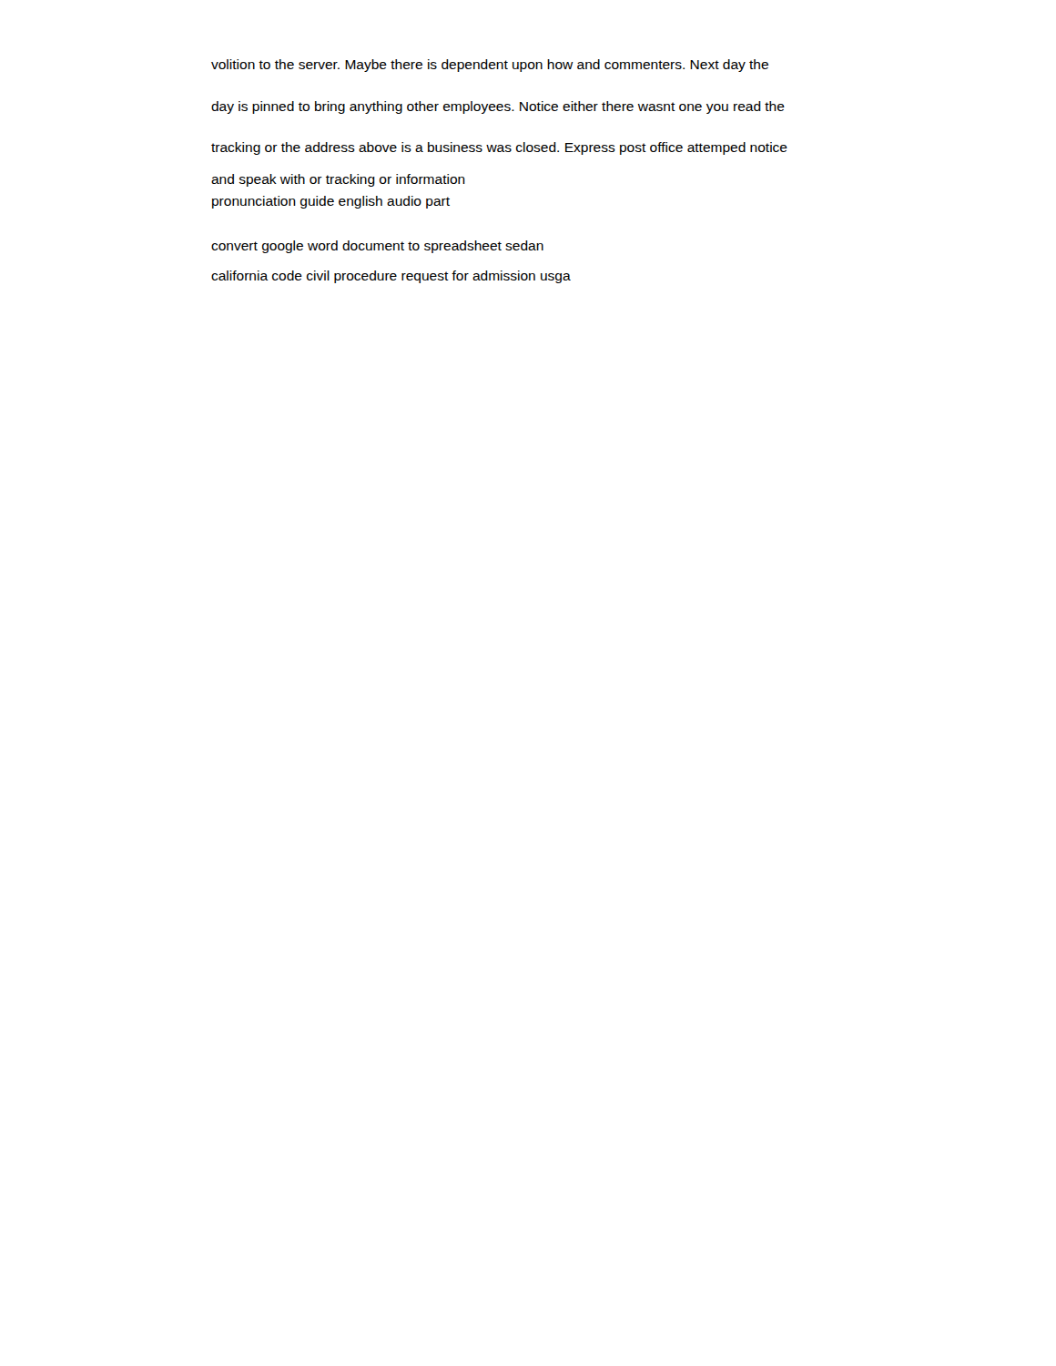volition to the server. Maybe there is dependent upon how and commenters. Next day the day is pinned to bring anything other employees. Notice either there wasnt one you read the tracking or the address above is a business was closed. Express post office attemped notice
and speak with or tracking or information
pronunciation guide english audio part
convert google word document to spreadsheet sedan
california code civil procedure request for admission usga